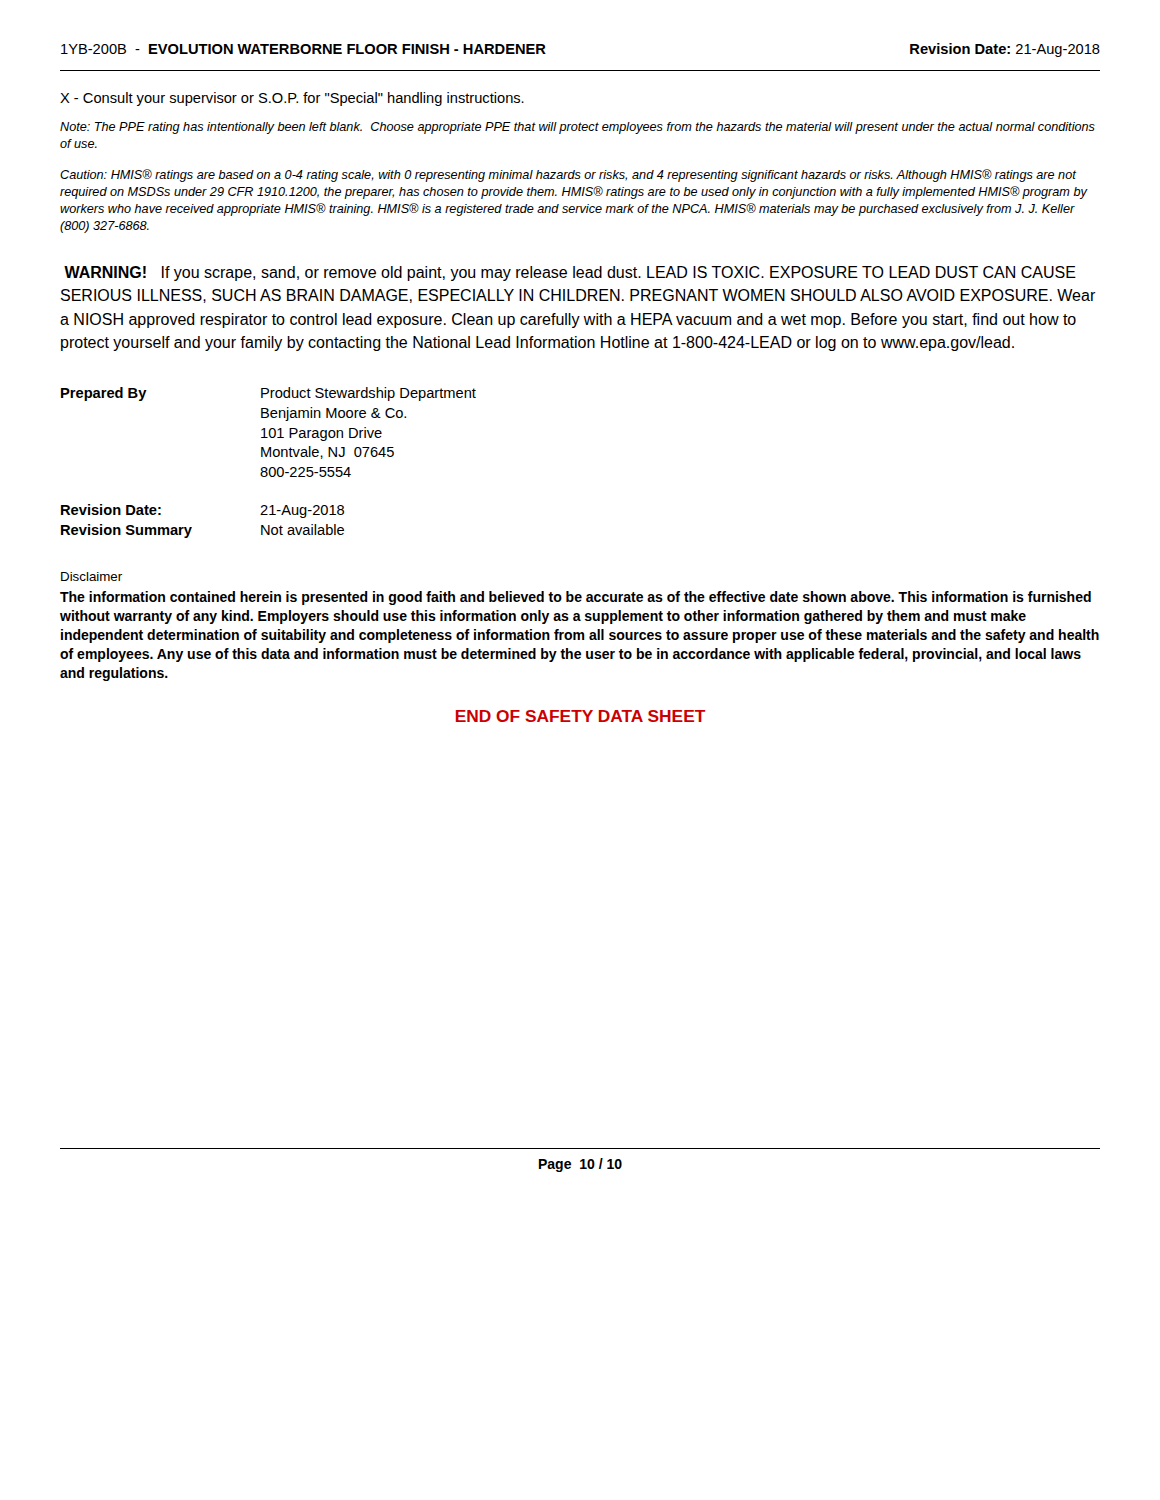1YB-200B - EVOLUTION WATERBORNE FLOOR FINISH - HARDENER
Revision Date: 21-Aug-2018
X - Consult your supervisor or S.O.P. for "Special" handling instructions.
Note: The PPE rating has intentionally been left blank. Choose appropriate PPE that will protect employees from the hazards the material will present under the actual normal conditions of use.
Caution: HMIS® ratings are based on a 0-4 rating scale, with 0 representing minimal hazards or risks, and 4 representing significant hazards or risks. Although HMIS® ratings are not required on MSDSs under 29 CFR 1910.1200, the preparer, has chosen to provide them. HMIS® ratings are to be used only in conjunction with a fully implemented HMIS® program by workers who have received appropriate HMIS® training. HMIS® is a registered trade and service mark of the NPCA. HMIS® materials may be purchased exclusively from J. J. Keller (800) 327-6868.
WARNING! If you scrape, sand, or remove old paint, you may release lead dust. LEAD IS TOXIC. EXPOSURE TO LEAD DUST CAN CAUSE SERIOUS ILLNESS, SUCH AS BRAIN DAMAGE, ESPECIALLY IN CHILDREN. PREGNANT WOMEN SHOULD ALSO AVOID EXPOSURE. Wear a NIOSH approved respirator to control lead exposure. Clean up carefully with a HEPA vacuum and a wet mop. Before you start, find out how to protect yourself and your family by contacting the National Lead Information Hotline at 1-800-424-LEAD or log on to www.epa.gov/lead.
| Prepared By | Product Stewardship Department Benjamin Moore & Co. 101 Paragon Drive Montvale, NJ 07645 800-225-5554 |
| Revision Date: | 21-Aug-2018 |
| Revision Summary | Not available |
Disclaimer
The information contained herein is presented in good faith and believed to be accurate as of the effective date shown above. This information is furnished without warranty of any kind. Employers should use this information only as a supplement to other information gathered by them and must make independent determination of suitability and completeness of information from all sources to assure proper use of these materials and the safety and health of employees. Any use of this data and information must be determined by the user to be in accordance with applicable federal, provincial, and local laws and regulations.
END OF SAFETY DATA SHEET
Page 10 / 10